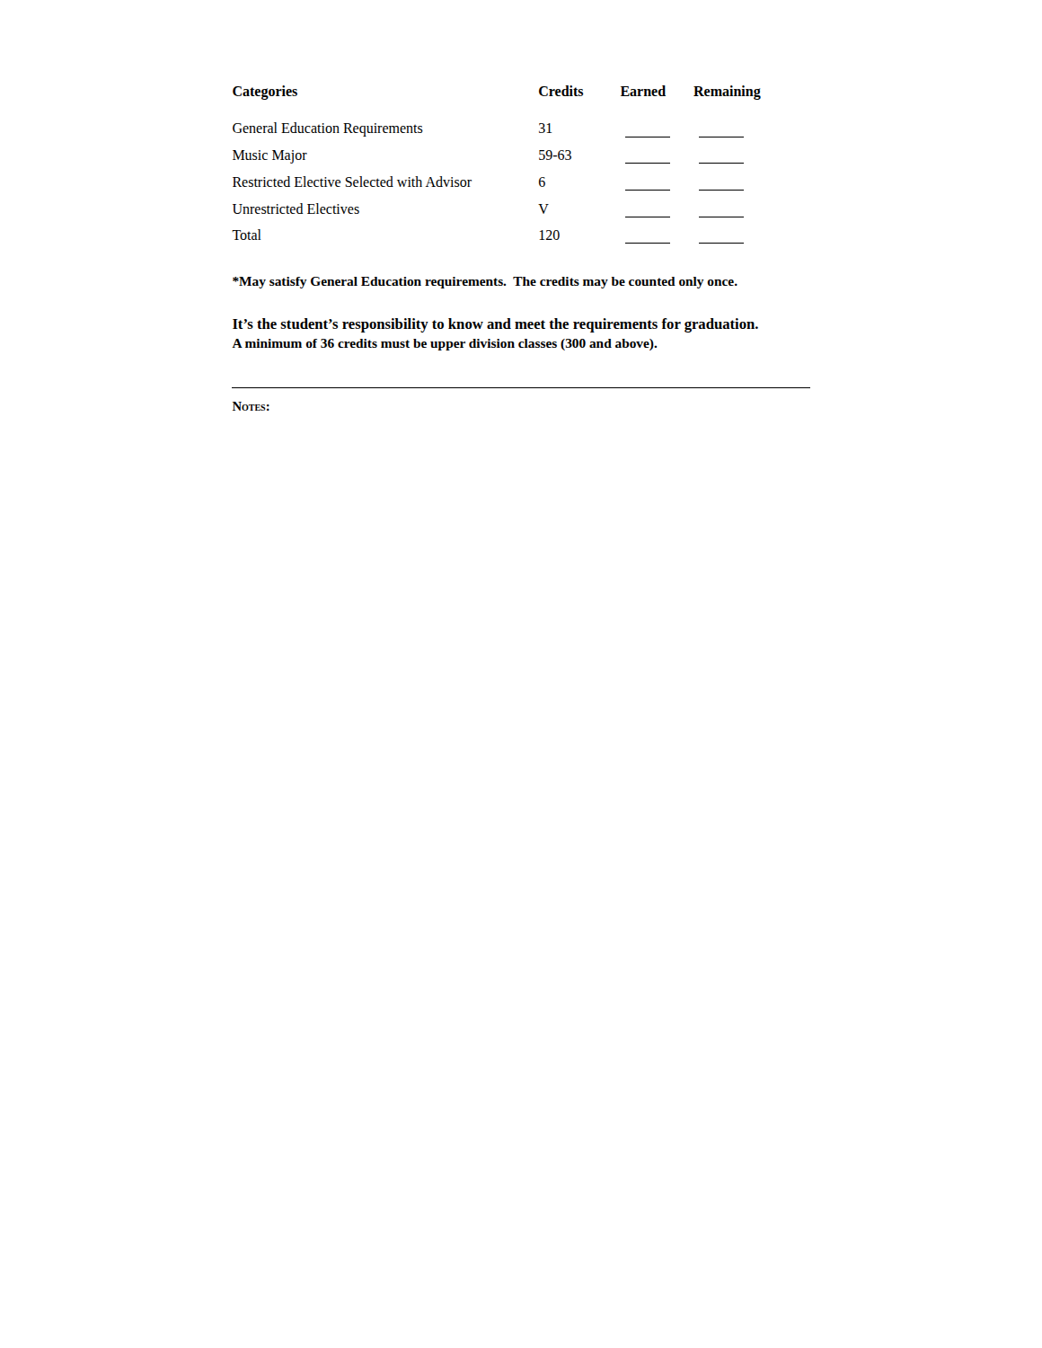| Categories | Credits | Earned | Remaining |
| --- | --- | --- | --- |
| General Education Requirements | 31 | | |
| Music Major | 59-63 | | |
| Restricted Elective Selected with Advisor | 6 | | |
| Unrestricted Electives | V | | |
| Total | 120 | | |
*May satisfy General Education requirements. The credits may be counted only once.
It’s the student’s responsibility to know and meet the requirements for graduation.
A minimum of 36 credits must be upper division classes (300 and above).
Notes: